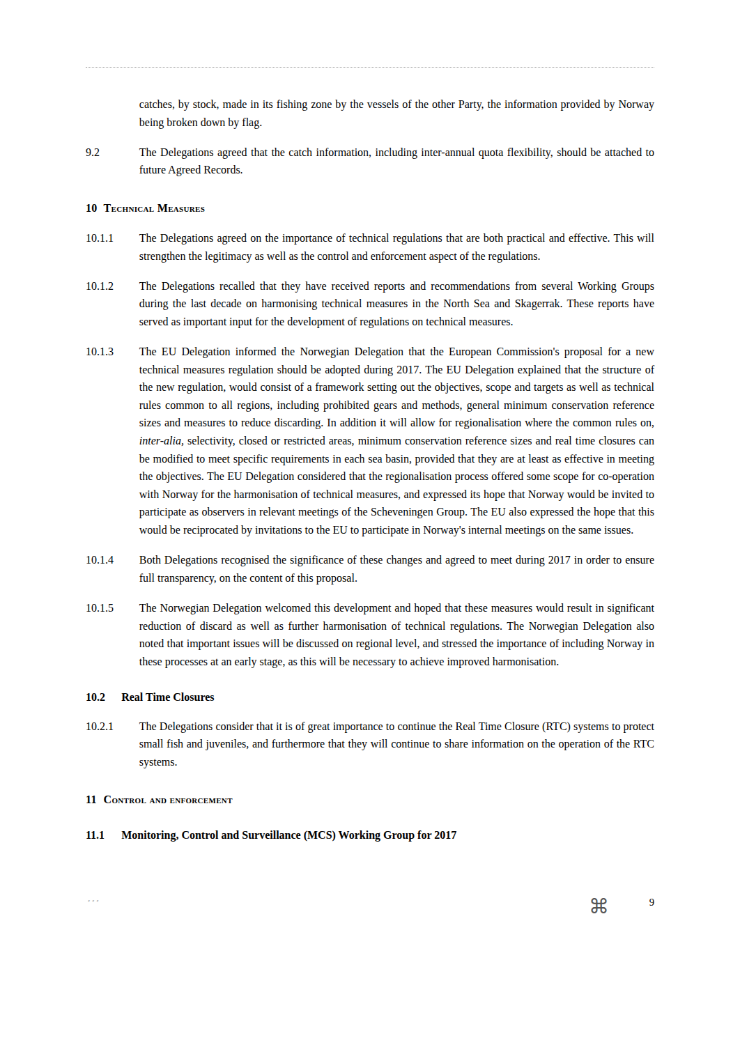catches, by stock, made in its fishing zone by the vessels of the other Party, the information provided by Norway being broken down by flag.
9.2
The Delegations agreed that the catch information, including inter-annual quota flexibility, should be attached to future Agreed Records.
10 Technical Measures
10.1.1
The Delegations agreed on the importance of technical regulations that are both practical and effective. This will strengthen the legitimacy as well as the control and enforcement aspect of the regulations.
10.1.2
The Delegations recalled that they have received reports and recommendations from several Working Groups during the last decade on harmonising technical measures in the North Sea and Skagerrak. These reports have served as important input for the development of regulations on technical measures.
10.1.3
The EU Delegation informed the Norwegian Delegation that the European Commission's proposal for a new technical measures regulation should be adopted during 2017. The EU Delegation explained that the structure of the new regulation, would consist of a framework setting out the objectives, scope and targets as well as technical rules common to all regions, including prohibited gears and methods, general minimum conservation reference sizes and measures to reduce discarding. In addition it will allow for regionalisation where the common rules on, inter-alia, selectivity, closed or restricted areas, minimum conservation reference sizes and real time closures can be modified to meet specific requirements in each sea basin, provided that they are at least as effective in meeting the objectives. The EU Delegation considered that the regionalisation process offered some scope for co-operation with Norway for the harmonisation of technical measures, and expressed its hope that Norway would be invited to participate as observers in relevant meetings of the Scheveningen Group. The EU also expressed the hope that this would be reciprocated by invitations to the EU to participate in Norway's internal meetings on the same issues.
10.1.4
Both Delegations recognised the significance of these changes and agreed to meet during 2017 in order to ensure full transparency, on the content of this proposal.
10.1.5
The Norwegian Delegation welcomed this development and hoped that these measures would result in significant reduction of discard as well as further harmonisation of technical regulations. The Norwegian Delegation also noted that important issues will be discussed on regional level, and stressed the importance of including Norway in these processes at an early stage, as this will be necessary to achieve improved harmonisation.
10.2 Real Time Closures
10.2.1
The Delegations consider that it is of great importance to continue the Real Time Closure (RTC) systems to protect small fish and juveniles, and furthermore that they will continue to share information on the operation of the RTC systems.
11 Control and enforcement
11.1 Monitoring, Control and Surveillance (MCS) Working Group for 2017
⋯ ⌘ 9